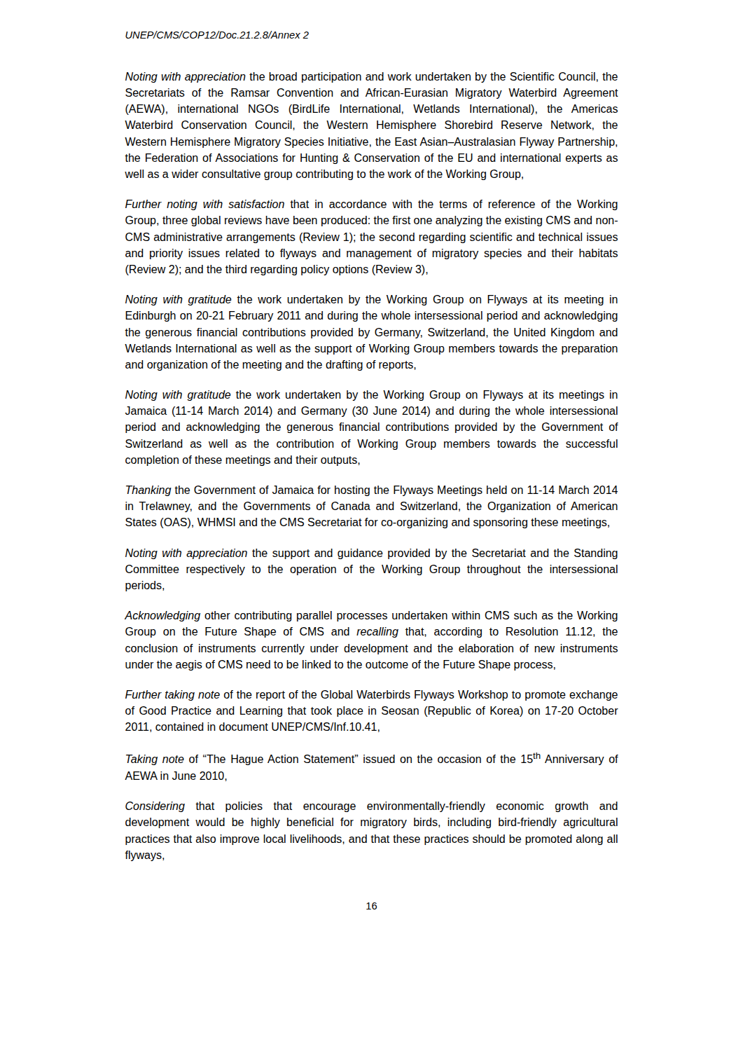UNEP/CMS/COP12/Doc.21.2.8/Annex 2
Noting with appreciation the broad participation and work undertaken by the Scientific Council, the Secretariats of the Ramsar Convention and African-Eurasian Migratory Waterbird Agreement (AEWA), international NGOs (BirdLife International, Wetlands International), the Americas Waterbird Conservation Council, the Western Hemisphere Shorebird Reserve Network, the Western Hemisphere Migratory Species Initiative, the East Asian–Australasian Flyway Partnership, the Federation of Associations for Hunting & Conservation of the EU and international experts as well as a wider consultative group contributing to the work of the Working Group,
Further noting with satisfaction that in accordance with the terms of reference of the Working Group, three global reviews have been produced: the first one analyzing the existing CMS and non-CMS administrative arrangements (Review 1); the second regarding scientific and technical issues and priority issues related to flyways and management of migratory species and their habitats (Review 2); and the third regarding policy options (Review 3),
Noting with gratitude the work undertaken by the Working Group on Flyways at its meeting in Edinburgh on 20-21 February 2011 and during the whole intersessional period and acknowledging the generous financial contributions provided by Germany, Switzerland, the United Kingdom and Wetlands International as well as the support of Working Group members towards the preparation and organization of the meeting and the drafting of reports,
Noting with gratitude the work undertaken by the Working Group on Flyways at its meetings in Jamaica (11-14 March 2014) and Germany (30 June 2014) and during the whole intersessional period and acknowledging the generous financial contributions provided by the Government of Switzerland as well as the contribution of Working Group members towards the successful completion of these meetings and their outputs,
Thanking the Government of Jamaica for hosting the Flyways Meetings held on 11-14 March 2014 in Trelawney, and the Governments of Canada and Switzerland, the Organization of American States (OAS), WHMSI and the CMS Secretariat for co-organizing and sponsoring these meetings,
Noting with appreciation the support and guidance provided by the Secretariat and the Standing Committee respectively to the operation of the Working Group throughout the intersessional periods,
Acknowledging other contributing parallel processes undertaken within CMS such as the Working Group on the Future Shape of CMS and recalling that, according to Resolution 11.12, the conclusion of instruments currently under development and the elaboration of new instruments under the aegis of CMS need to be linked to the outcome of the Future Shape process,
Further taking note of the report of the Global Waterbirds Flyways Workshop to promote exchange of Good Practice and Learning that took place in Seosan (Republic of Korea) on 17-20 October 2011, contained in document UNEP/CMS/Inf.10.41,
Taking note of “The Hague Action Statement” issued on the occasion of the 15th Anniversary of AEWA in June 2010,
Considering that policies that encourage environmentally-friendly economic growth and development would be highly beneficial for migratory birds, including bird-friendly agricultural practices that also improve local livelihoods, and that these practices should be promoted along all flyways,
16